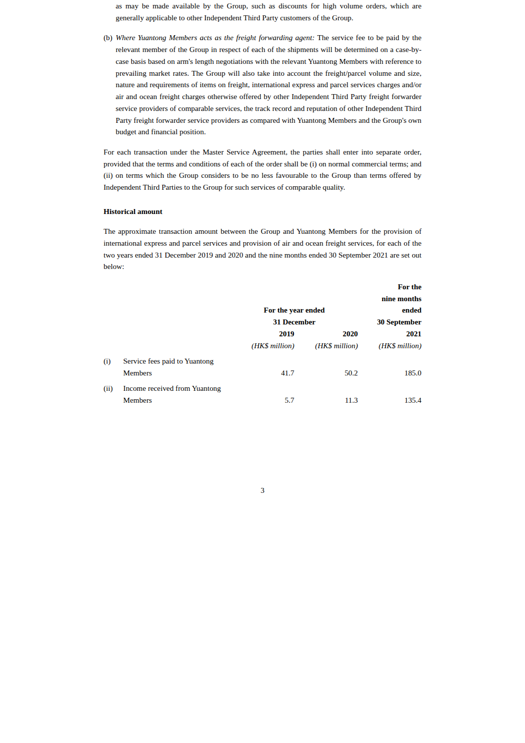as may be made available by the Group, such as discounts for high volume orders, which are generally applicable to other Independent Third Party customers of the Group.
(b) Where Yuantong Members acts as the freight forwarding agent: The service fee to be paid by the relevant member of the Group in respect of each of the shipments will be determined on a case-by-case basis based on arm's length negotiations with the relevant Yuantong Members with reference to prevailing market rates. The Group will also take into account the freight/parcel volume and size, nature and requirements of items on freight, international express and parcel services charges and/or air and ocean freight charges otherwise offered by other Independent Third Party freight forwarder service providers of comparable services, the track record and reputation of other Independent Third Party freight forwarder service providers as compared with Yuantong Members and the Group's own budget and financial position.
For each transaction under the Master Service Agreement, the parties shall enter into separate order, provided that the terms and conditions of each of the order shall be (i) on normal commercial terms; and (ii) on terms which the Group considers to be no less favourable to the Group than terms offered by Independent Third Parties to the Group for such services of comparable quality.
Historical amount
The approximate transaction amount between the Group and Yuantong Members for the provision of international express and parcel services and provision of air and ocean freight services, for each of the two years ended 31 December 2019 and 2020 and the nine months ended 30 September 2021 are set out below:
| | | | For the |
| | | | nine months |
| | | For the year ended | ended |
| | | 31 December | 30 September |
| | | 2019 | 2020 | 2021 |
| | | (HK$ million) | (HK$ million) | (HK$ million) |
| (i) | Service fees paid to Yuantong | | | |
| | Members | 41.7 | 50.2 | 185.0 |
| (ii) | Income received from Yuantong | | | |
| | Members | 5.7 | 11.3 | 135.4 |
3